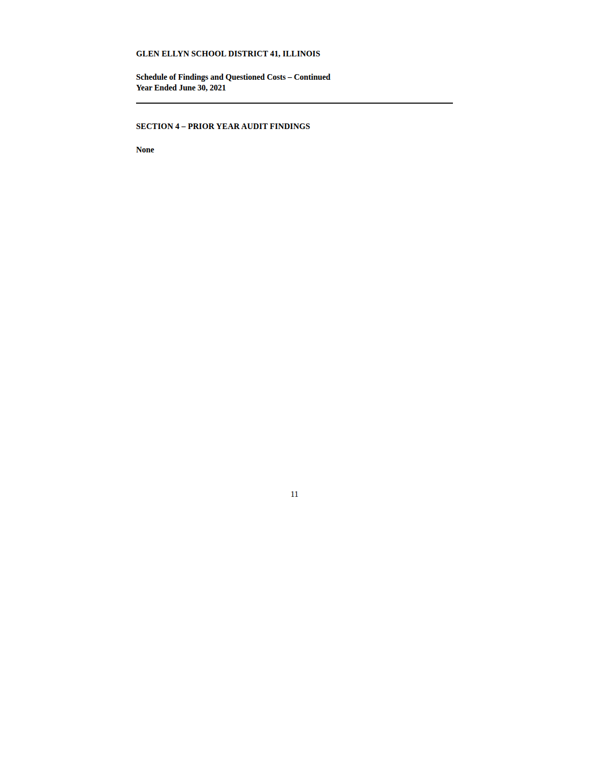GLEN ELLYN SCHOOL DISTRICT 41, ILLINOIS
Schedule of Findings and Questioned Costs – Continued Year Ended June 30, 2021
SECTION 4 – PRIOR YEAR AUDIT FINDINGS
None
11